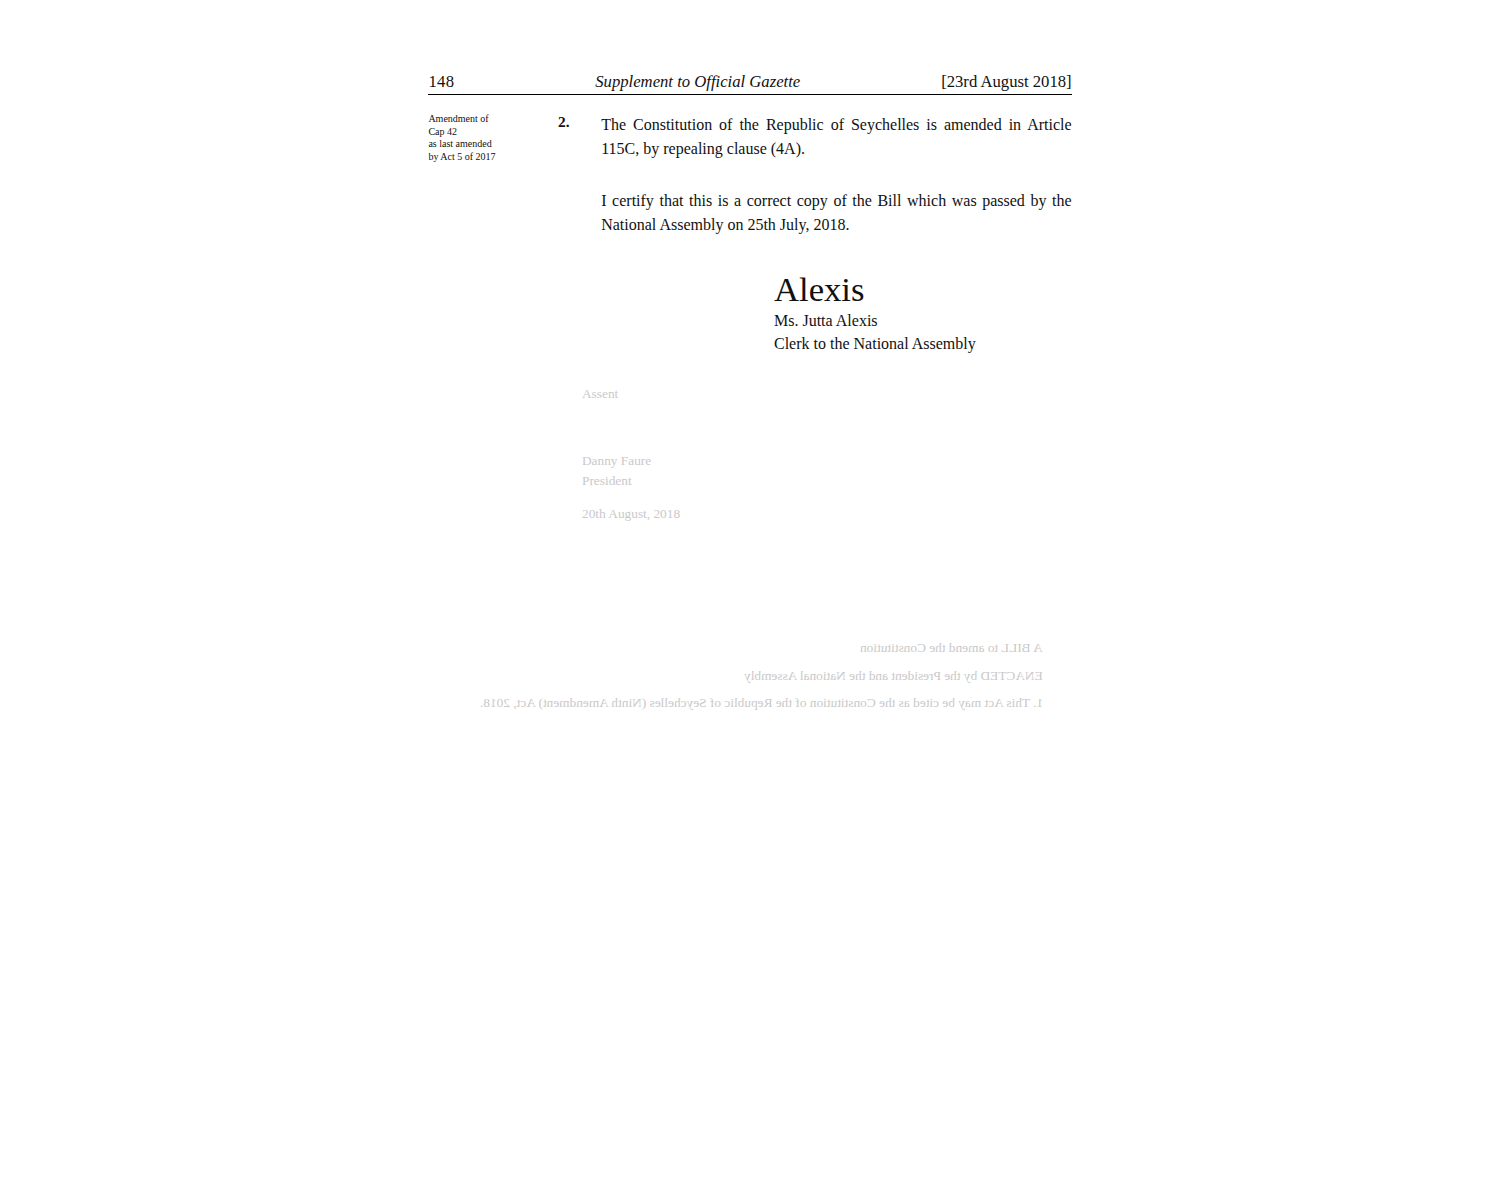148 Supplement to Official Gazette [23rd August 2018]
Amendment of
Cap 42
as last amended
by Act 5 of 2017
2.
The Constitution of the Republic of Seychelles is amended in Article 115C, by repealing clause (4A).
I certify that this is a correct copy of the Bill which was passed by the National Assembly on 25th July, 2018.
Alexis
Ms. Jutta Alexis
Clerk to the National Assembly
Assent
Danny Faure
President
20th August, 2018
A BILL to amend the Constitution
ENACTED by the President and the National Assembly
1. This Act may be cited as the Constitution of the Republic of Seychelles (Ninth Amendment) Act, 2018.